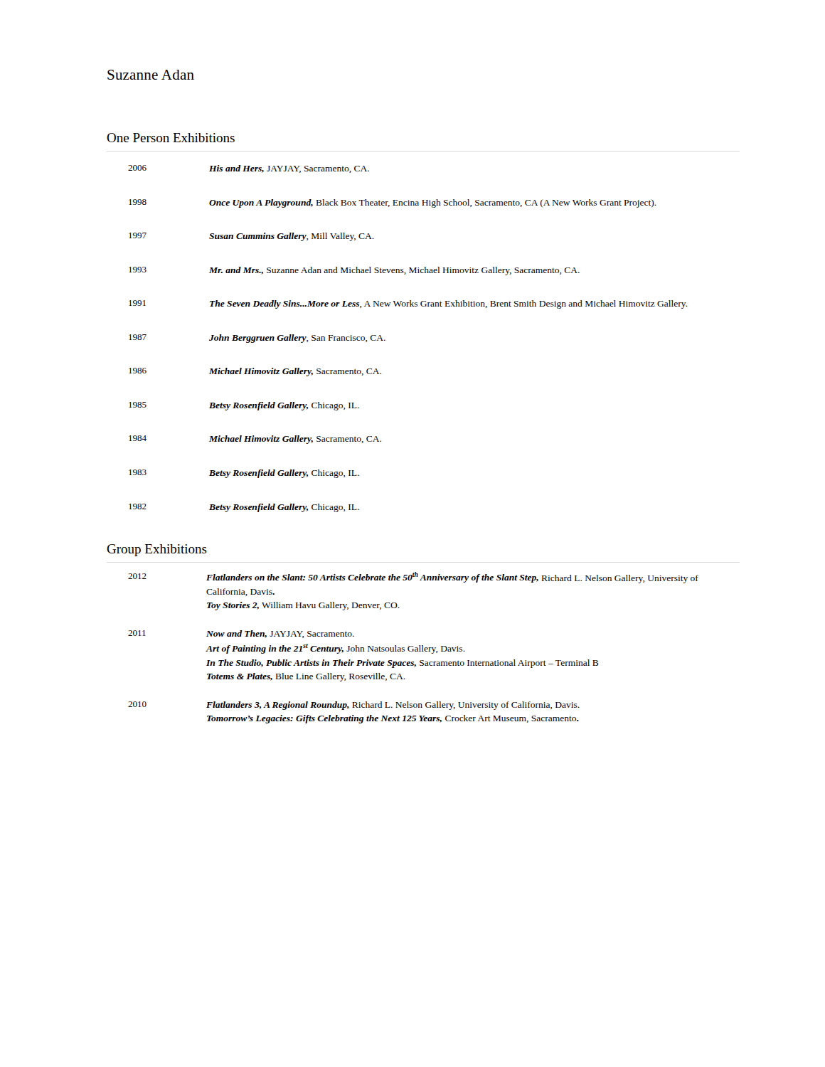Suzanne Adan
One Person Exhibitions
| 2006 | His and Hers, JAYJAY, Sacramento, CA. |
| 1998 | Once Upon A Playground, Black Box Theater, Encina High School, Sacramento, CA (A New Works Grant Project). |
| 1997 | Susan Cummins Gallery , Mill Valley, CA. |
| 1993 | Mr. and Mrs., Suzanne Adan and Michael Stevens, Michael Himovitz Gallery, Sacramento, CA. |
| 1991 | The Seven Deadly Sins...More or Less , A New Works Grant Exhibition, Brent Smith Design and Michael Himovitz Gallery. |
| 1987 | John Berggruen Gallery , San Francisco, CA. |
| 1986 | Michael Himovitz Gallery, Sacramento, CA. |
| 1985 | Betsy Rosenfield Gallery, Chicago, IL. |
| 1984 | Michael Himovitz Gallery, Sacramento, CA. |
| 1983 | Betsy Rosenfield Gallery, Chicago, IL. |
| 1982 | Betsy Rosenfield Gallery, Chicago, IL. |
Group Exhibitions
| 2012 | Flatlanders on the Slant: 50 Artists Celebrate the 50 th Anniversary of the Slant Step, Richard L. Nelson Gallery, University of California, Davis . Toy Stories 2, William Havu Gallery, Denver, CO. |
| 2011 | Now and Then, JAYJAY, Sacramento. Art of Painting in the 21 st Century, John Natsoulas Gallery, Davis. In The Studio, Public Artists in Their Private Spaces, Sacramento International Airport – Terminal B Totems & Plates, Blue Line Gallery, Roseville, CA. |
| 2010 | Flatlanders 3, A Regional Roundup, Richard L. Nelson Gallery, University of California, Davis. Tomorrow’s Legacies: Gifts Celebrating the Next 125 Years, Crocker Art Museum, Sacramento . |